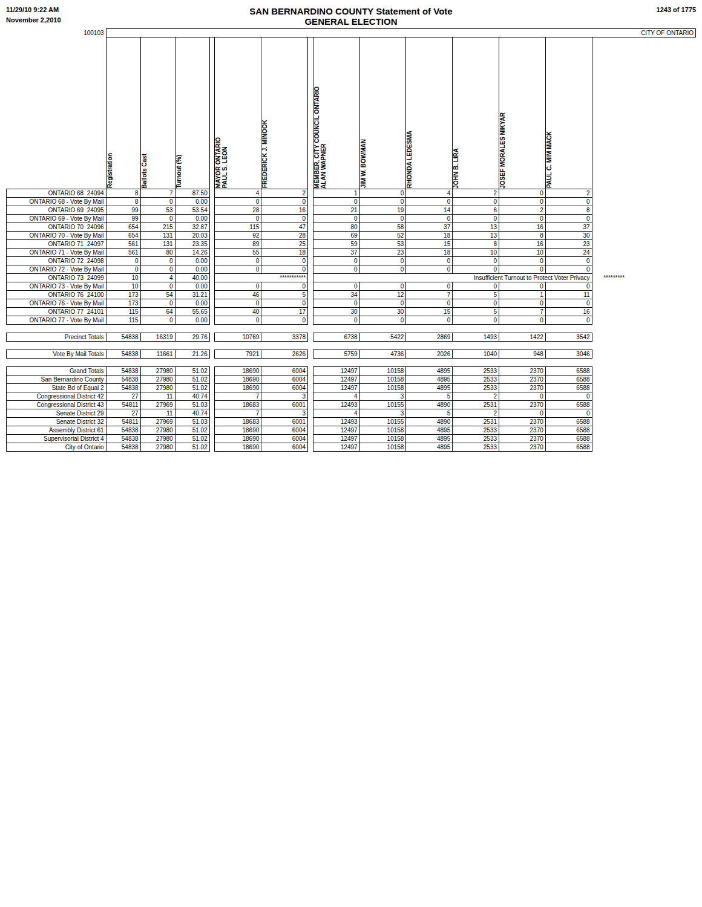| 11/29/10 9:22 AM | SAN BERNARDINO COUNTY Statement of Vote | 1243 of 1775 |
| November 2,2010 | GENERAL ELECTION | |
| 100103 | CITY OF ONTARIO |
| | Registration | Ballots Cast | Turnout (%) | | MAYOR ONTARIO PAUL S. LEON | FREDERICK J. MINOOK | | MEMBER, CITY COUNCIL ONTARIO ALAN WAPNER | JIM W. BOWMAN | RHONDA LEDESMA | JOHN B. LIRA | JOSEF MORALES NIKYAR | PAUL C. MIM MACK | | | |
| ONTARIO 68 24094 | 8 | 7 | 87.50 | | 4 | 2 | | 1 | 0 | 4 | 2 | 0 | 2 | | | |
| ONTARIO 68 - Vote By Mail | 8 | 0 | 0.00 | | 0 | 0 | | 0 | 0 | 0 | 0 | 0 | 0 | | | |
| ONTARIO 69 24095 | 99 | 53 | 53.54 | | 28 | 16 | | 21 | 19 | 14 | 6 | 2 | 8 | | | |
| ONTARIO 69 - Vote By Mail | 99 | 0 | 0.00 | | 0 | 0 | | 0 | 0 | 0 | 0 | 0 | 0 | | | |
| ONTARIO 70 24096 | 654 | 215 | 32.87 | | 115 | 47 | | 80 | 58 | 37 | 13 | 16 | 37 | | | |
| ONTARIO 70 - Vote By Mail | 654 | 131 | 20.03 | | 92 | 28 | | 69 | 52 | 18 | 13 | 8 | 30 | | | |
| ONTARIO 71 24097 | 561 | 131 | 23.35 | | 89 | 25 | | 59 | 53 | 15 | 8 | 16 | 23 | | | |
| ONTARIO 71 - Vote By Mail | 561 | 80 | 14.26 | | 55 | 18 | | 37 | 23 | 18 | 10 | 10 | 24 | | | |
| ONTARIO 72 24098 | 0 | 0 | 0.00 | | 0 | 0 | | 0 | 0 | 0 | 0 | 0 | 0 | | | |
| ONTARIO 72 - Vote By Mail | 0 | 0 | 0.00 | | 0 | 0 | | 0 | 0 | 0 | 0 | 0 | 0 | | | |
| ONTARIO 73 24099 | 10 | 4 | 40.00 | | *********** | | Insufficient Turnout to Protect Voter Privacy | ********* | | |
| ONTARIO 73 - Vote By Mail | 10 | 0 | 0.00 | | 0 | 0 | | 0 | 0 | 0 | 0 | 0 | 0 | | | |
| ONTARIO 76 24100 | 173 | 54 | 31.21 | | 46 | 5 | | 34 | 12 | 7 | 5 | 1 | 11 | | | |
| ONTARIO 76 - Vote By Mail | 173 | 0 | 0.00 | | 0 | 0 | | 0 | 0 | 0 | 0 | 0 | 0 | | | |
| ONTARIO 77 24101 | 115 | 64 | 55.65 | | 40 | 17 | | 30 | 30 | 15 | 5 | 7 | 16 | | | |
| ONTARIO 77 - Vote By Mail | 115 | 0 | 0.00 | | 0 | 0 | | 0 | 0 | 0 | 0 | 0 | 0 | | | |
| Precinct Totals | 54838 | 16319 | 29.76 | | 10769 | 3378 | | 6738 | 5422 | 2869 | 1493 | 1422 | 3542 | | | |
| Vote By Mail Totals | 54838 | 11661 | 21.26 | | 7921 | 2626 | | 5759 | 4736 | 2026 | 1040 | 948 | 3046 | | | |
| Grand Totals | 54838 | 27980 | 51.02 | | 18690 | 6004 | | 12497 | 10158 | 4895 | 2533 | 2370 | 6588 | | | |
| San Bernardino County | 54838 | 27980 | 51.02 | | 18690 | 6004 | | 12497 | 10158 | 4895 | 2533 | 2370 | 6588 | | | |
| State Bd of Equal 2 | 54838 | 27980 | 51.02 | | 18690 | 6004 | | 12497 | 10158 | 4895 | 2533 | 2370 | 6588 | | | |
| Congressional District 42 | 27 | 11 | 40.74 | | 7 | 3 | | 4 | 3 | 5 | 2 | 0 | 0 | | | |
| Congressional District 43 | 54811 | 27969 | 51.03 | | 18683 | 6001 | | 12493 | 10155 | 4890 | 2531 | 2370 | 6588 | | | |
| Senate District 29 | 27 | 11 | 40.74 | | 7 | 3 | | 4 | 3 | 5 | 2 | 0 | 0 | | | |
| Senate District 32 | 54811 | 27969 | 51.03 | | 18683 | 6001 | | 12493 | 10155 | 4890 | 2531 | 2370 | 6588 | | | |
| Assembly District 61 | 54838 | 27980 | 51.02 | | 18690 | 6004 | | 12497 | 10158 | 4895 | 2533 | 2370 | 6588 | | | |
| Supervisorial District 4 | 54838 | 27980 | 51.02 | | 18690 | 6004 | | 12497 | 10158 | 4895 | 2533 | 2370 | 6588 | | | |
| City of Ontario | 54838 | 27980 | 51.02 | | 18690 | 6004 | | 12497 | 10158 | 4895 | 2533 | 2370 | 6588 | | | |